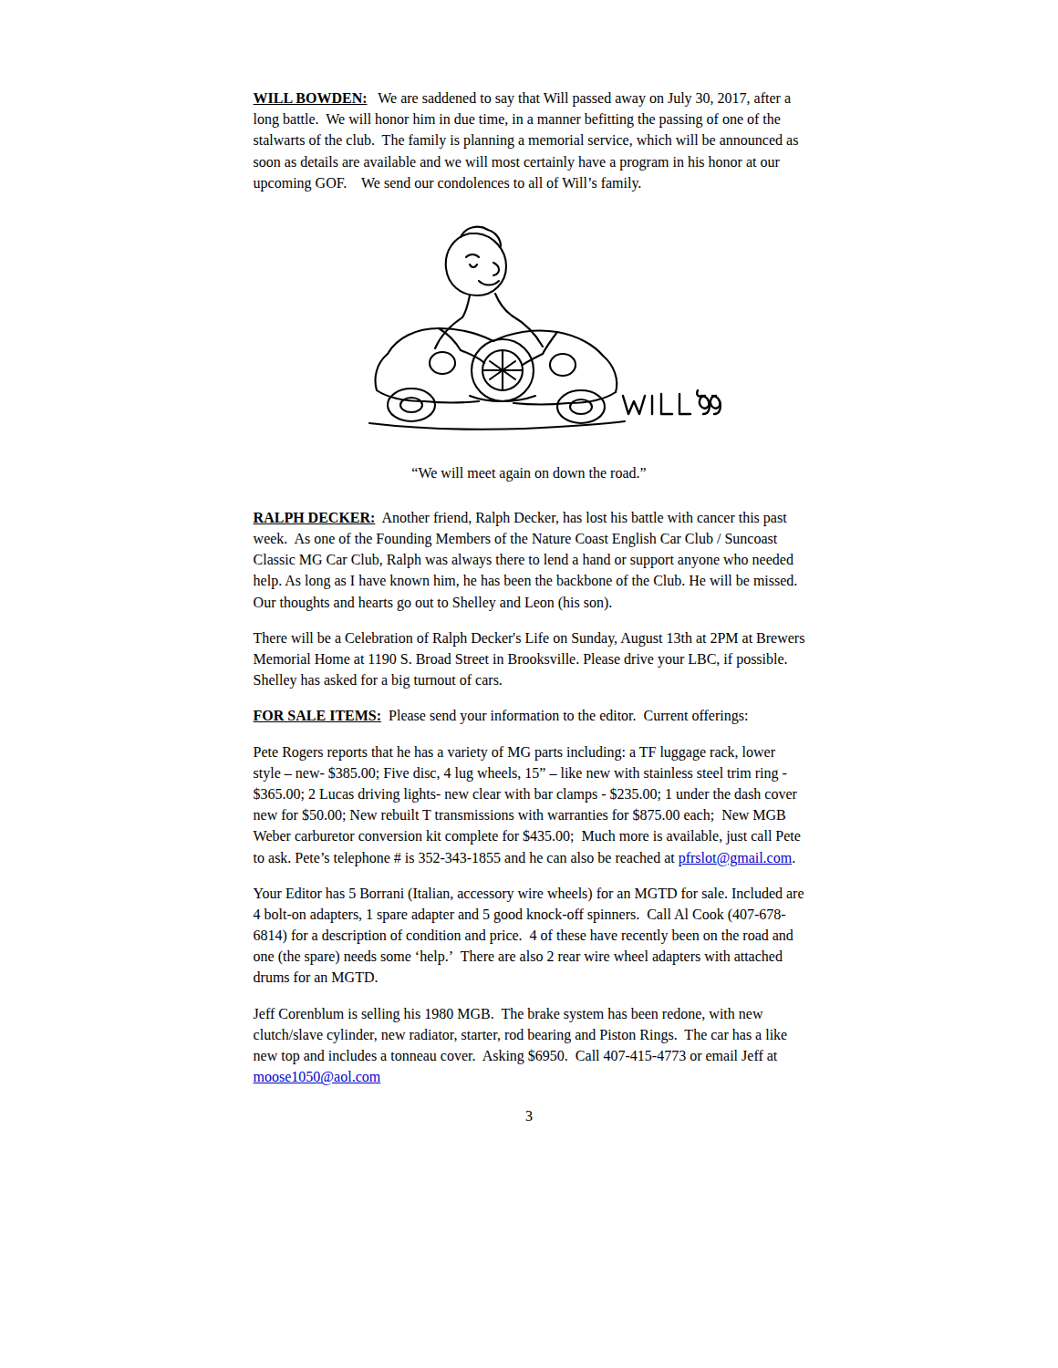WILL BOWDEN: We are saddened to say that Will passed away on July 30, 2017, after a long battle. We will honor him in due time, in a manner befitting the passing of one of the stalwarts of the club. The family is planning a memorial service, which will be announced as soon as details are available and we will most certainly have a program in his honor at our upcoming GOF. We send our condolences to all of Will’s family.
“We will meet again on down the road.”
RALPH DECKER: Another friend, Ralph Decker, has lost his battle with cancer this past week. As one of the Founding Members of the Nature Coast English Car Club / Suncoast Classic MG Car Club, Ralph was always there to lend a hand or support anyone who needed help. As long as I have known him, he has been the backbone of the Club. He will be missed. Our thoughts and hearts go out to Shelley and Leon (his son).
There will be a Celebration of Ralph Decker's Life on Sunday, August 13th at 2PM at Brewers Memorial Home at 1190 S. Broad Street in Brooksville. Please drive your LBC, if possible. Shelley has asked for a big turnout of cars.
FOR SALE ITEMS: Please send your information to the editor. Current offerings:
Pete Rogers reports that he has a variety of MG parts including: a TF luggage rack, lower style – new- $385.00; Five disc, 4 lug wheels, 15” – like new with stainless steel trim ring - $365.00; 2 Lucas driving lights- new clear with bar clamps - $235.00; 1 under the dash cover new for $50.00; New rebuilt T transmissions with warranties for $875.00 each; New MGB Weber carburetor conversion kit complete for $435.00; Much more is available, just call Pete to ask. Pete’s telephone # is 352-343-1855 and he can also be reached at pfrslot@gmail.com.
Your Editor has 5 Borrani (Italian, accessory wire wheels) for an MGTD for sale. Included are 4 bolt-on adapters, 1 spare adapter and 5 good knock-off spinners. Call Al Cook (407-678-6814) for a description of condition and price. 4 of these have recently been on the road and one (the spare) needs some ‘help.’ There are also 2 rear wire wheel adapters with attached drums for an MGTD.
Jeff Corenblum is selling his 1980 MGB. The brake system has been redone, with new clutch/slave cylinder, new radiator, starter, rod bearing and Piston Rings. The car has a like new top and includes a tonneau cover. Asking $6950. Call 407-415-4773 or email Jeff at moose1050@aol.com
3